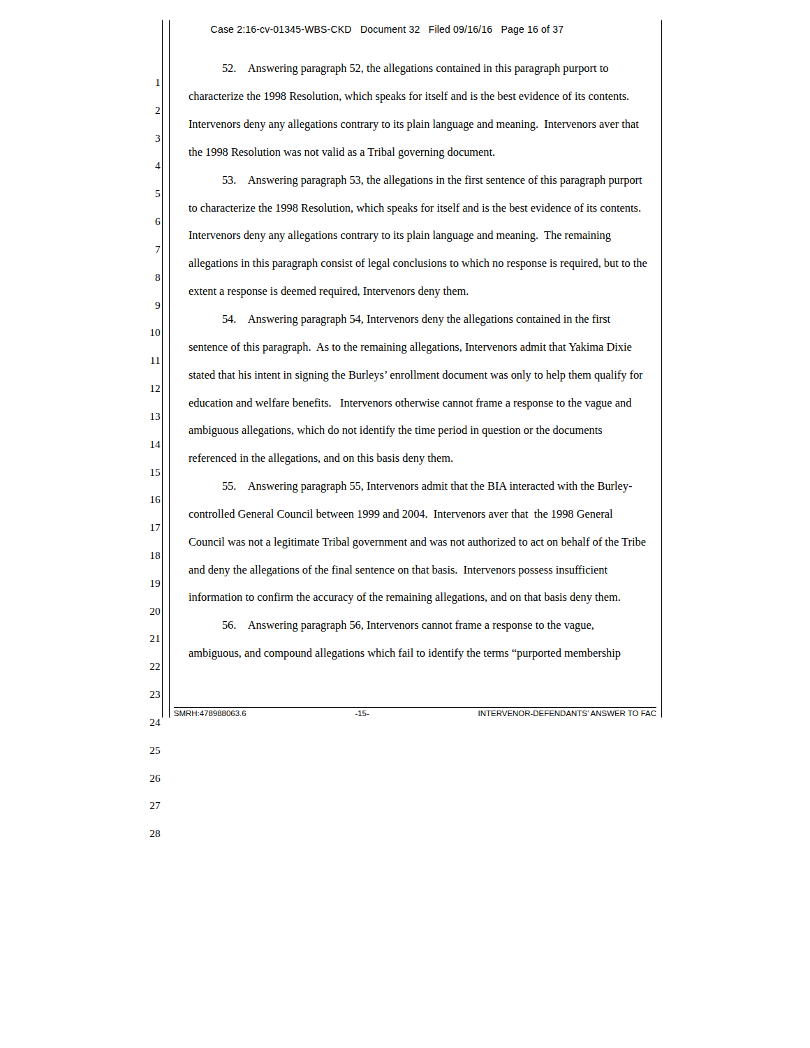Case 2:16-cv-01345-WBS-CKD Document 32 Filed 09/16/16 Page 16 of 37
1
2
3
4
5
6
7
8
9
10
11
12
13
14
15
16
17
18
19
20
21
22
23
24
25
26
27
28
52. Answering paragraph 52, the allegations contained in this paragraph purport to characterize the 1998 Resolution, which speaks for itself and is the best evidence of its contents. Intervenors deny any allegations contrary to its plain language and meaning. Intervenors aver that the 1998 Resolution was not valid as a Tribal governing document.
53. Answering paragraph 53, the allegations in the first sentence of this paragraph purport to characterize the 1998 Resolution, which speaks for itself and is the best evidence of its contents. Intervenors deny any allegations contrary to its plain language and meaning. The remaining allegations in this paragraph consist of legal conclusions to which no response is required, but to the extent a response is deemed required, Intervenors deny them.
54. Answering paragraph 54, Intervenors deny the allegations contained in the first sentence of this paragraph. As to the remaining allegations, Intervenors admit that Yakima Dixie stated that his intent in signing the Burleys’ enrollment document was only to help them qualify for education and welfare benefits. Intervenors otherwise cannot frame a response to the vague and ambiguous allegations, which do not identify the time period in question or the documents referenced in the allegations, and on this basis deny them.
55. Answering paragraph 55, Intervenors admit that the BIA interacted with the Burley-controlled General Council between 1999 and 2004. Intervenors aver that the 1998 General Council was not a legitimate Tribal government and was not authorized to act on behalf of the Tribe and deny the allegations of the final sentence on that basis. Intervenors possess insufficient information to confirm the accuracy of the remaining allegations, and on that basis deny them.
56. Answering paragraph 56, Intervenors cannot frame a response to the vague, ambiguous, and compound allegations which fail to identify the terms “purported membership
SMRH:478988063.6
-15-
INTERVENOR-DEFENDANTS’ ANSWER TO FAC